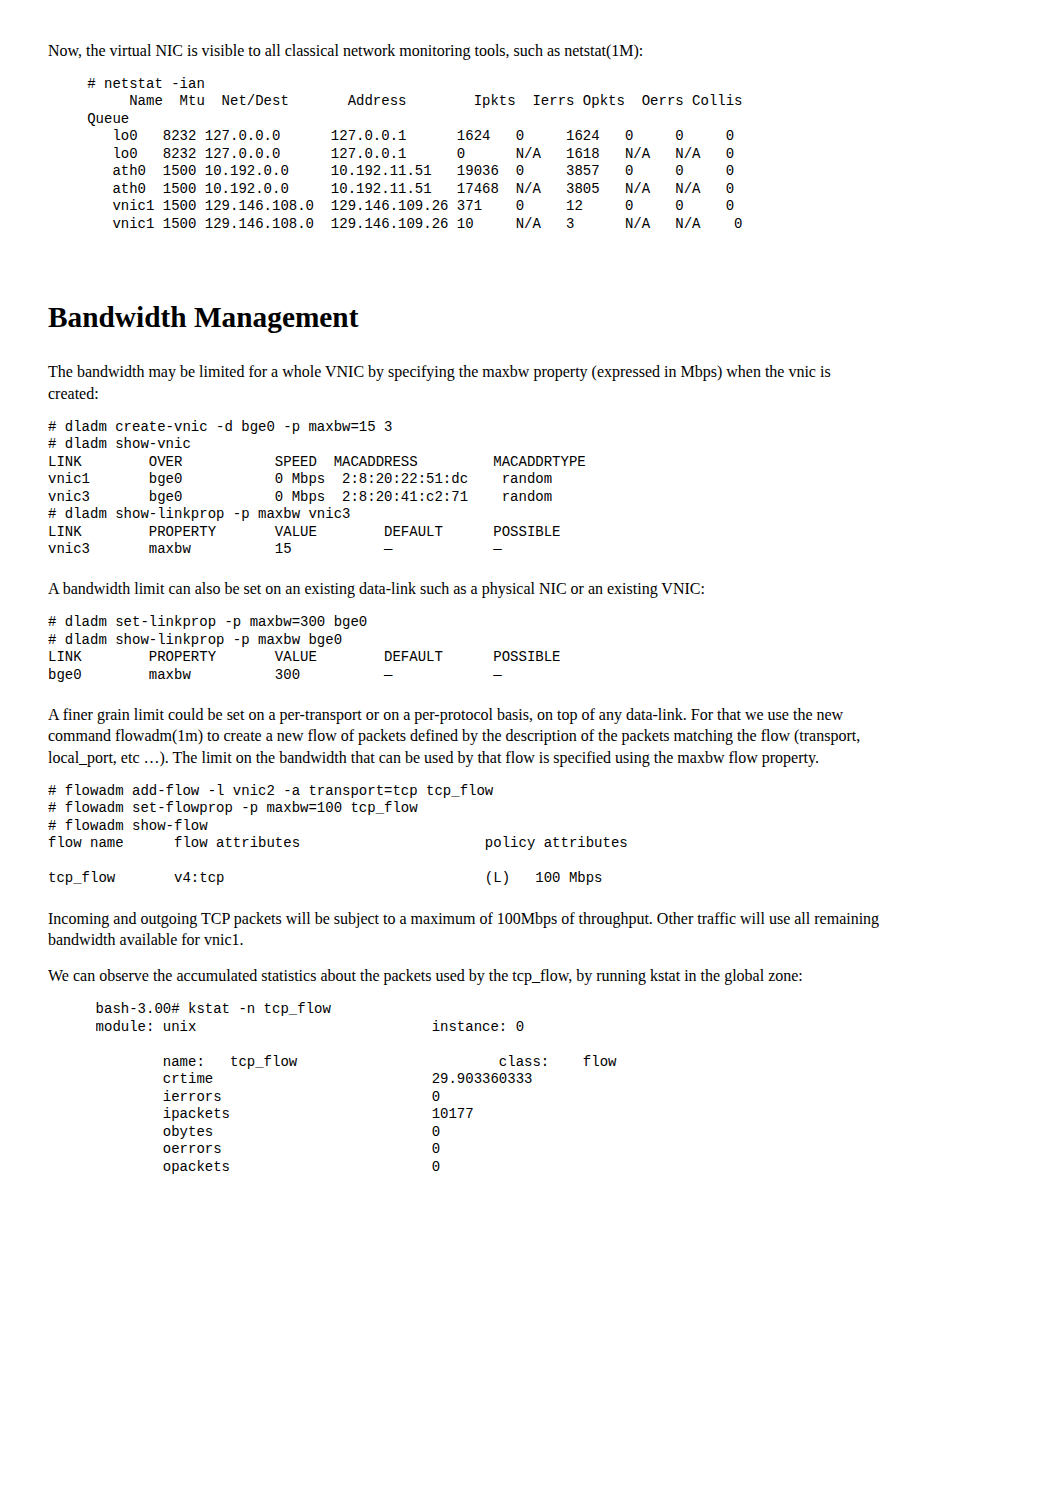Now, the virtual NIC is visible to all classical network monitoring tools, such as netstat(1M):
# netstat -ian
     Name  Mtu  Net/Dest       Address        Ipkts  Ierrs Opkts  Oerrs Collis
Queue
   lo0   8232 127.0.0.0      127.0.0.1      1624   0     1624   0     0     0
   lo0   8232 127.0.0.0      127.0.0.1      0      N/A   1618   N/A   N/A   0
   ath0  1500 10.192.0.0     10.192.11.51   19036  0     3857   0     0     0
   ath0  1500 10.192.0.0     10.192.11.51   17468  N/A   3805   N/A   N/A   0
   vnic1 1500 129.146.108.0  129.146.109.26 371    0     12     0     0     0
   vnic1 1500 129.146.108.0  129.146.109.26 10     N/A   3      N/A   N/A    0
Bandwidth Management
The bandwidth may be limited for a whole VNIC by specifying the maxbw property (expressed in Mbps) when the vnic is created:
# dladm create-vnic -d bge0 -p maxbw=15 3
# dladm show-vnic
LINK        OVER           SPEED  MACADDRESS         MACADDRTYPE
vnic1       bge0           0 Mbps  2:8:20:22:51:dc    random
vnic3       bge0           0 Mbps  2:8:20:41:c2:71    random
# dladm show-linkprop -p maxbw vnic3
LINK        PROPERTY       VALUE        DEFAULT      POSSIBLE
vnic3       maxbw          15           —            —
A bandwidth limit can also be set on an existing data-link such as a physical NIC or an existing VNIC:
# dladm set-linkprop -p maxbw=300 bge0
# dladm show-linkprop -p maxbw bge0
LINK        PROPERTY       VALUE        DEFAULT      POSSIBLE
bge0        maxbw          300          —            —
A finer grain limit could be set on a per-transport or on a per-protocol basis, on top of any data-link. For that we use the new command flowadm(1m) to create a new flow of packets defined by the description of the packets matching the flow (transport, local_port, etc …). The limit on the bandwidth that can be used by that flow is specified using the maxbw flow property.
# flowadm add-flow -l vnic2 -a transport=tcp tcp_flow
# flowadm set-flowprop -p maxbw=100 tcp_flow
# flowadm show-flow
flow name      flow attributes                      policy attributes

tcp_flow       v4:tcp                               (L)   100 Mbps
Incoming and outgoing TCP packets will be subject to a maximum of 100Mbps of throughput. Other traffic will use all remaining bandwidth available for vnic1.
We can observe the accumulated statistics about the packets used by the tcp_flow, by running kstat in the global zone:
bash-3.00# kstat -n tcp_flow
module: unix                            instance: 0

        name:   tcp_flow                        class:    flow
        crtime                          29.903360333
        ierrors                         0
        ipackets                        10177
        obytes                          0
        oerrors                         0
        opackets                        0